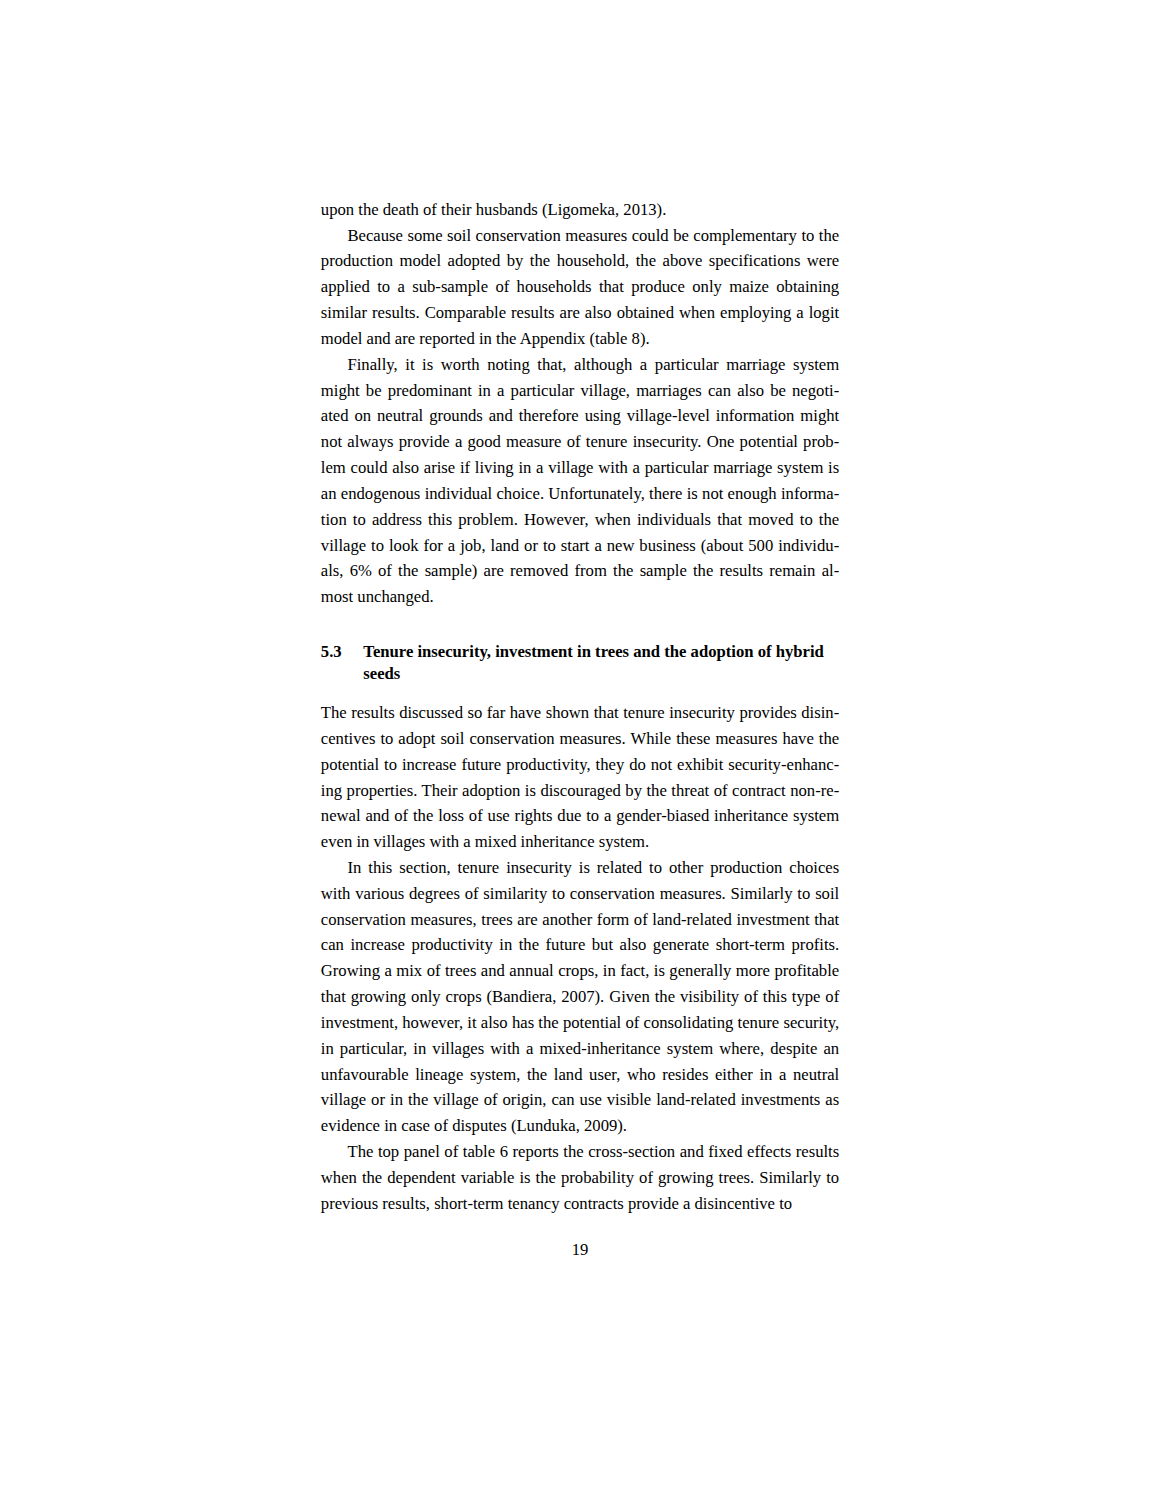upon the death of their husbands (Ligomeka, 2013).
Because some soil conservation measures could be complementary to the production model adopted by the household, the above specifications were applied to a sub-sample of households that produce only maize obtaining similar results. Comparable results are also obtained when employing a logit model and are reported in the Appendix (table 8).
Finally, it is worth noting that, although a particular marriage system might be predominant in a particular village, marriages can also be negotiated on neutral grounds and therefore using village-level information might not always provide a good measure of tenure insecurity. One potential problem could also arise if living in a village with a particular marriage system is an endogenous individual choice. Unfortunately, there is not enough information to address this problem. However, when individuals that moved to the village to look for a job, land or to start a new business (about 500 individuals, 6% of the sample) are removed from the sample the results remain almost unchanged.
5.3 Tenure insecurity, investment in trees and the adoption of hybrid seeds
The results discussed so far have shown that tenure insecurity provides disincentives to adopt soil conservation measures. While these measures have the potential to increase future productivity, they do not exhibit security-enhancing properties. Their adoption is discouraged by the threat of contract non-renewal and of the loss of use rights due to a gender-biased inheritance system even in villages with a mixed inheritance system.
In this section, tenure insecurity is related to other production choices with various degrees of similarity to conservation measures. Similarly to soil conservation measures, trees are another form of land-related investment that can increase productivity in the future but also generate short-term profits. Growing a mix of trees and annual crops, in fact, is generally more profitable that growing only crops (Bandiera, 2007). Given the visibility of this type of investment, however, it also has the potential of consolidating tenure security, in particular, in villages with a mixed-inheritance system where, despite an unfavourable lineage system, the land user, who resides either in a neutral village or in the village of origin, can use visible land-related investments as evidence in case of disputes (Lunduka, 2009).
The top panel of table 6 reports the cross-section and fixed effects results when the dependent variable is the probability of growing trees. Similarly to previous results, short-term tenancy contracts provide a disincentive to
19